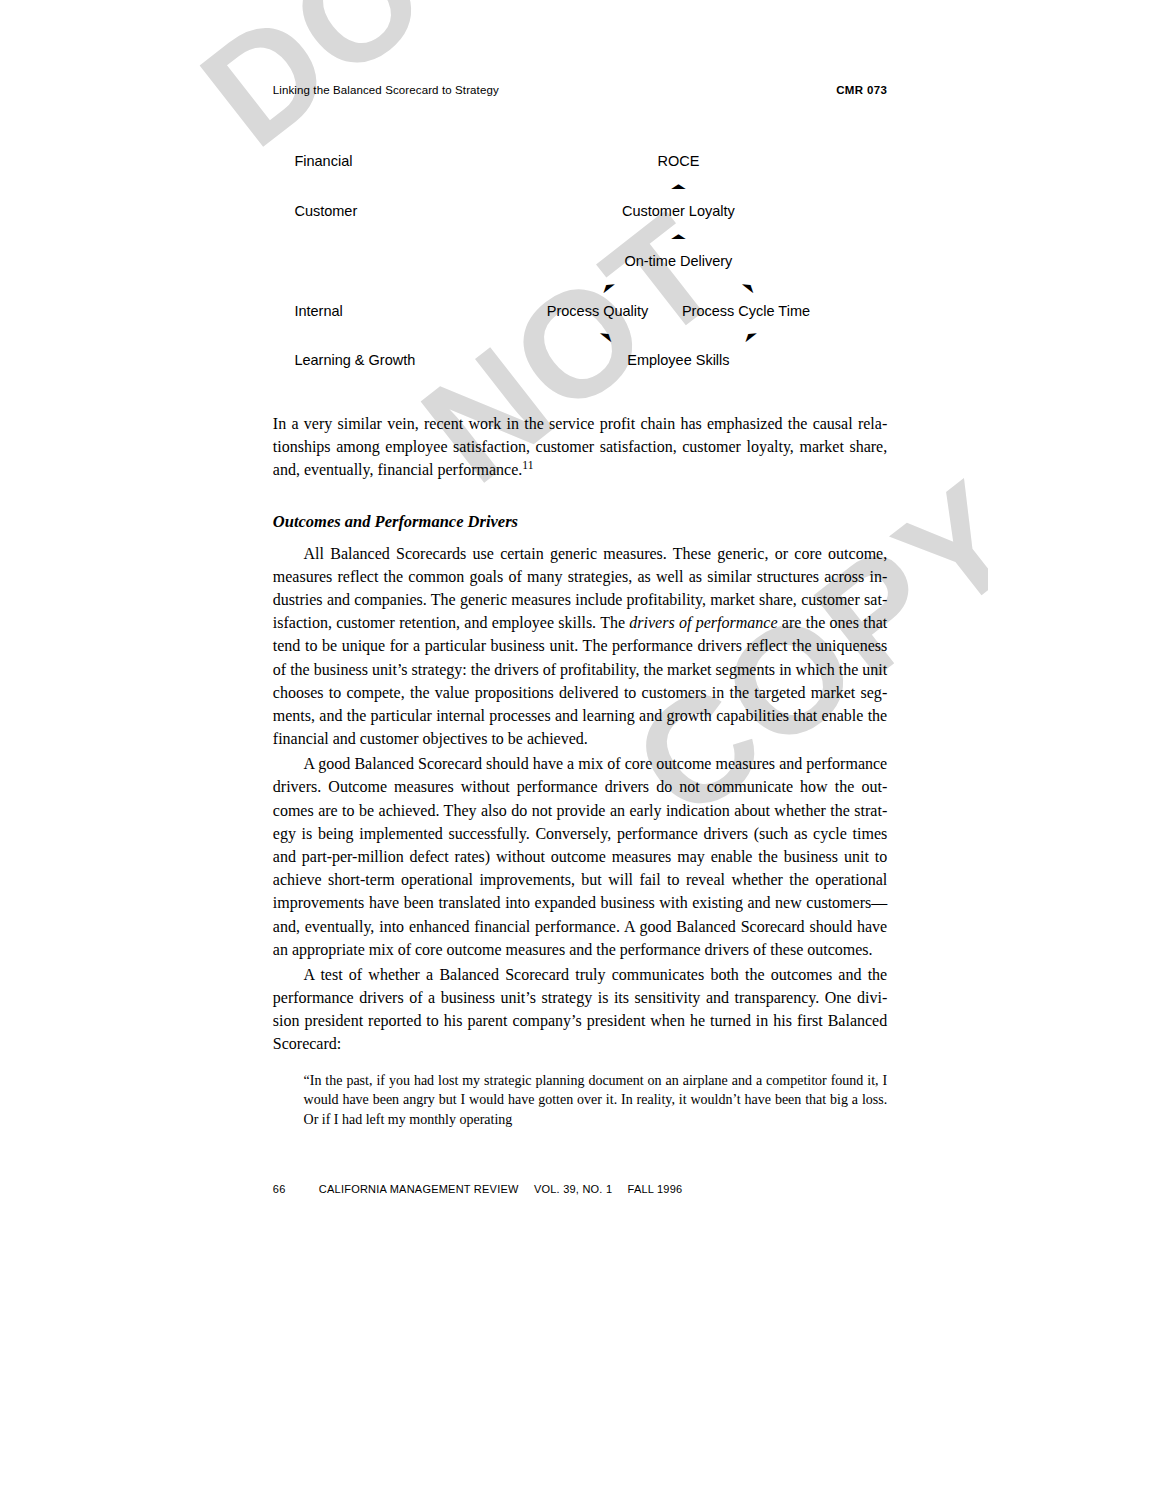DO NOT COPY
Linking the Balanced Scorecard to Strategy
CMR 073
| Financial | ROCE |
| Customer | Customer Loyalty |
| | On-time Delivery |
| Internal | Process Quality Process Cycle Time |
| Learning & Growth | Employee Skills |
In a very similar vein, recent work in the service profit chain has emphasized the causal relationships among employee satisfaction, customer satisfaction, customer loyalty, market share, and, eventually, financial performance.11
Outcomes and Performance Drivers
All Balanced Scorecards use certain generic measures. These generic, or core outcome, measures reflect the common goals of many strategies, as well as similar structures across industries and companies. The generic measures include profitability, market share, customer satisfaction, customer retention, and employee skills. The drivers of performance are the ones that tend to be unique for a particular business unit. The performance drivers reflect the uniqueness of the business unit’s strategy: the drivers of profitability, the market segments in which the unit chooses to compete, the value propositions delivered to customers in the targeted market segments, and the particular internal processes and learning and growth capabilities that enable the financial and customer objectives to be achieved.
A good Balanced Scorecard should have a mix of core outcome measures and performance drivers. Outcome measures without performance drivers do not communicate how the outcomes are to be achieved. They also do not provide an early indication about whether the strategy is being implemented successfully. Conversely, performance drivers (such as cycle times and part-per-million defect rates) without outcome measures may enable the business unit to achieve short-term operational improvements, but will fail to reveal whether the operational improvements have been translated into expanded business with existing and new customers—and, eventually, into enhanced financial performance. A good Balanced Scorecard should have an appropriate mix of core outcome measures and the performance drivers of these outcomes.
A test of whether a Balanced Scorecard truly communicates both the outcomes and the performance drivers of a business unit’s strategy is its sensitivity and transparency. One division president reported to his parent company’s president when he turned in his first Balanced Scorecard:
“In the past, if you had lost my strategic planning document on an airplane and a competitor found it, I would have been angry but I would have gotten over it. In reality, it wouldn’t have been that big a loss. Or if I had left my monthly operating
66
California Management Review Vol. 39, No. 1 Fall 1996